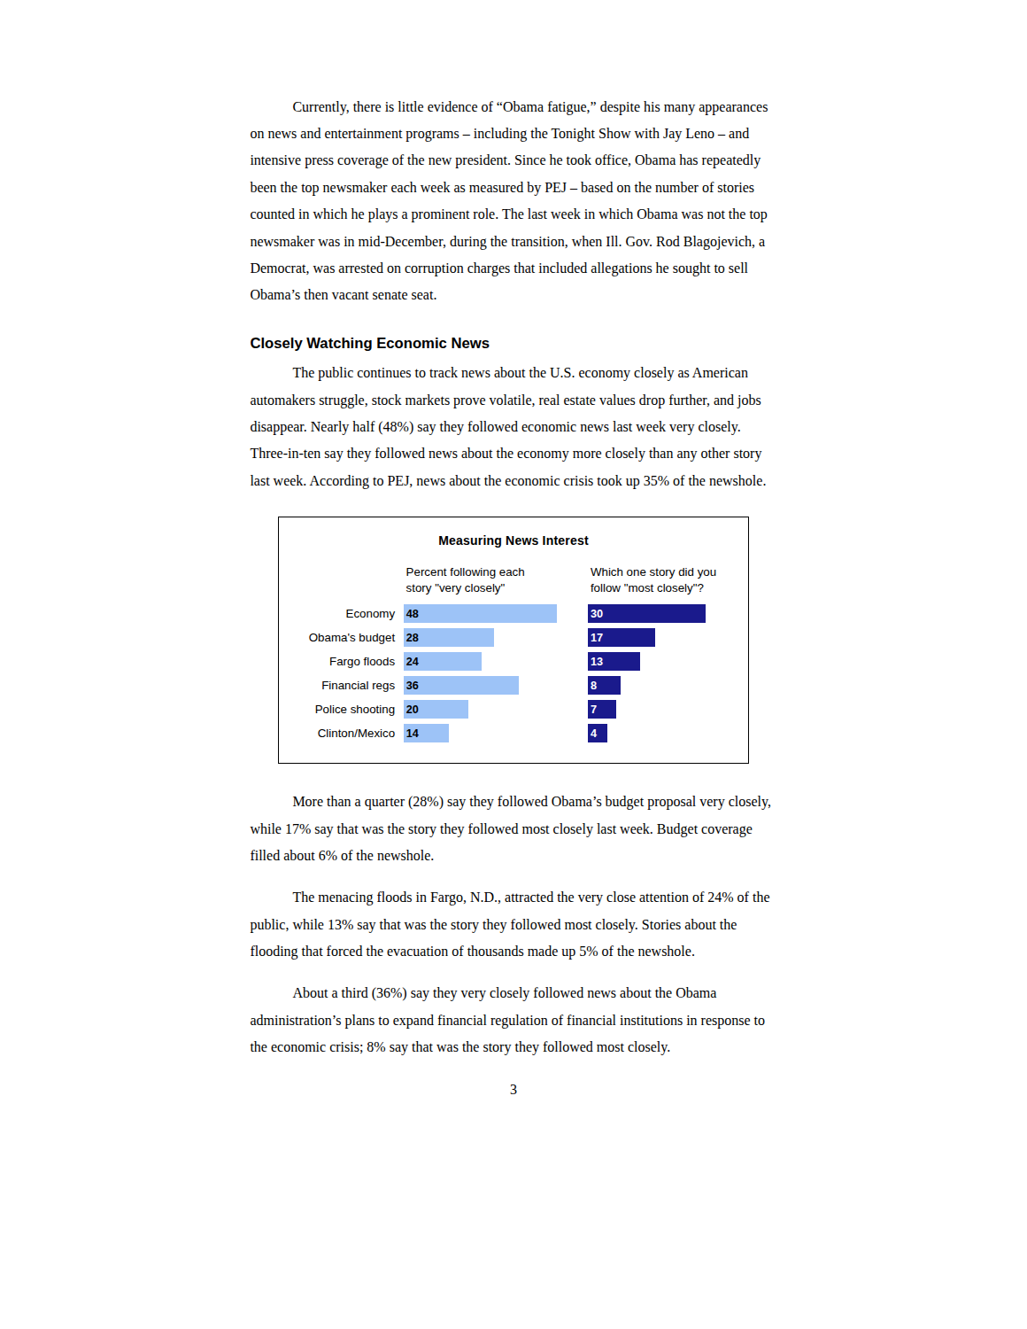Currently, there is little evidence of “Obama fatigue,” despite his many appearances on news and entertainment programs – including the Tonight Show with Jay Leno – and intensive press coverage of the new president. Since he took office, Obama has repeatedly been the top newsmaker each week as measured by PEJ – based on the number of stories counted in which he plays a prominent role. The last week in which Obama was not the top newsmaker was in mid-December, during the transition, when Ill. Gov. Rod Blagojevich, a Democrat, was arrested on corruption charges that included allegations he sought to sell Obama’s then vacant senate seat.
Closely Watching Economic News
The public continues to track news about the U.S. economy closely as American automakers struggle, stock markets prove volatile, real estate values drop further, and jobs disappear. Nearly half (48%) say they followed economic news last week very closely. Three-in-ten say they followed news about the economy more closely than any other story last week. According to PEJ, news about the economic crisis took up 35% of the newshole.
Measuring News Interest
Percent following each
story "very closely"
Which one story did you
follow "most closely"?
Economy
48
30
Obama's budget
28
17
Fargo floods
24
13
Financial regs
36
8
Police shooting
20
7
Clinton/Mexico
14
4
More than a quarter (28%) say they followed Obama’s budget proposal very closely, while 17% say that was the story they followed most closely last week. Budget coverage filled about 6% of the newshole.
The menacing floods in Fargo, N.D., attracted the very close attention of 24% of the public, while 13% say that was the story they followed most closely. Stories about the flooding that forced the evacuation of thousands made up 5% of the newshole.
About a third (36%) say they very closely followed news about the Obama administration’s plans to expand financial regulation of financial institutions in response to the economic crisis; 8% say that was the story they followed most closely.
3